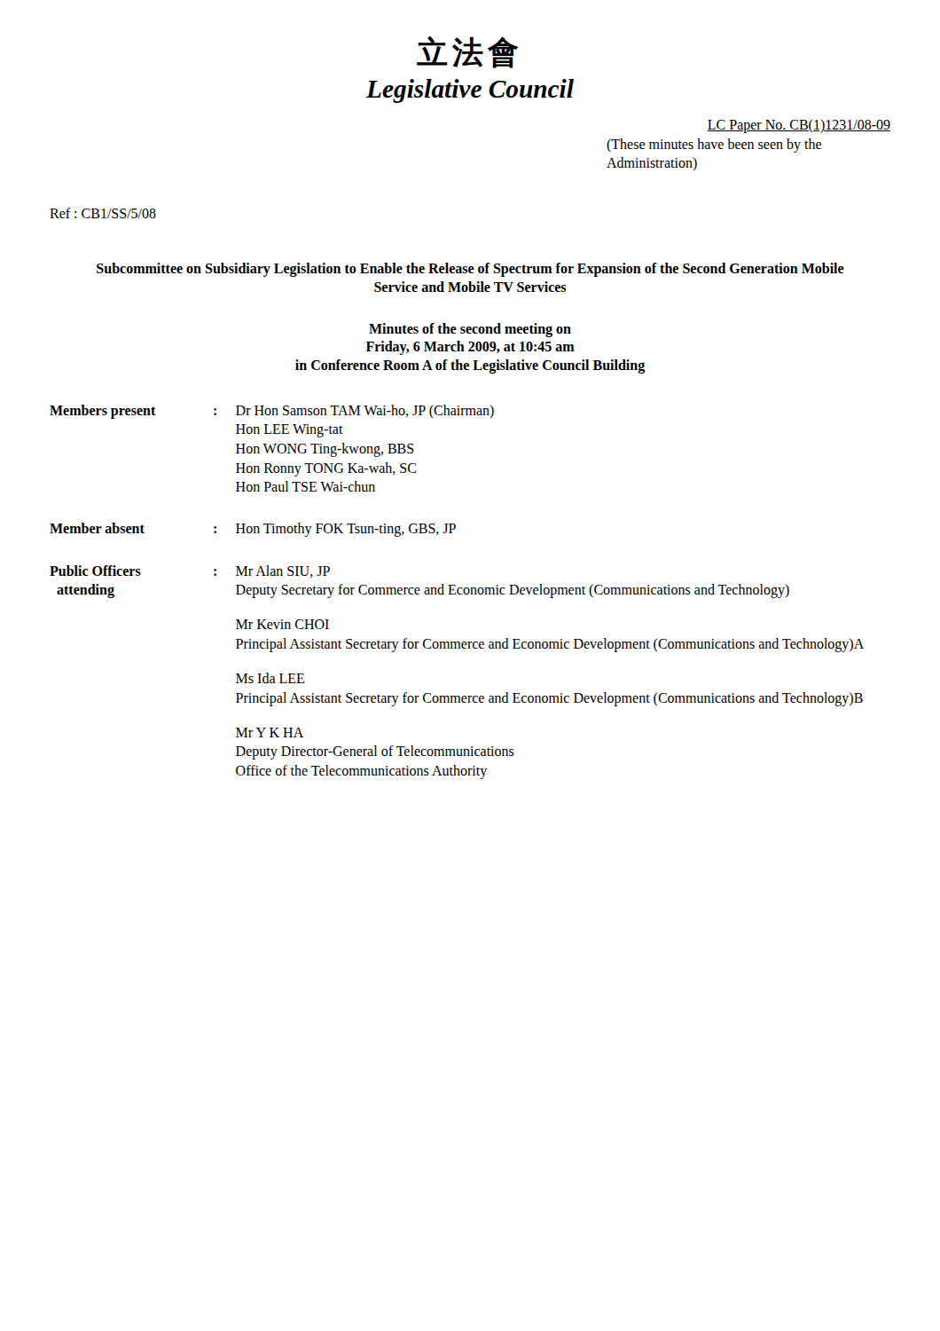立法會
Legislative Council
LC Paper No. CB(1)1231/08-09 (These minutes have been seen by the Administration)
Ref : CB1/SS/5/08
Subcommittee on Subsidiary Legislation to Enable the Release of Spectrum for Expansion of the Second Generation Mobile Service and Mobile TV Services
Minutes of the second meeting on
Friday, 6 March 2009, at 10:45 am
in Conference Room A of the Legislative Council Building
| Members present | : | Dr Hon Samson TAM Wai-ho, JP (Chairman) Hon LEE Wing-tat Hon WONG Ting-kwong, BBS Hon Ronny TONG Ka-wah, SC Hon Paul TSE Wai-chun |
| Member absent | : | Hon Timothy FOK Tsun-ting, GBS, JP |
| Public Officers attending | : | Mr Alan SIU, JP Deputy Secretary for Commerce and Economic Development (Communications and Technology) Mr Kevin CHOI Principal Assistant Secretary for Commerce and Economic Development (Communications and Technology)A Ms Ida LEE Principal Assistant Secretary for Commerce and Economic Development (Communications and Technology)B Mr Y K HA Deputy Director-General of Telecommunications Office of the Telecommunications Authority |